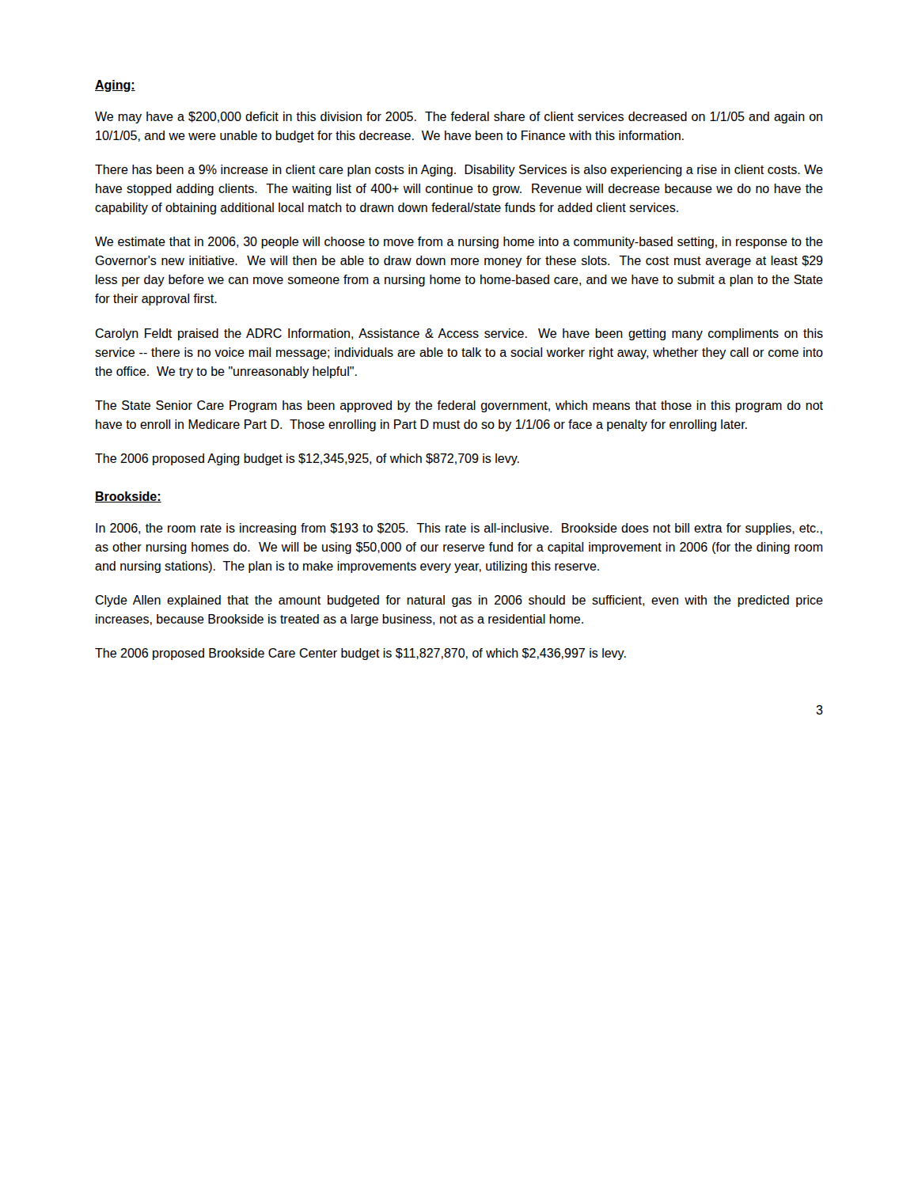Aging:
We may have a $200,000 deficit in this division for 2005. The federal share of client services decreased on 1/1/05 and again on 10/1/05, and we were unable to budget for this decrease. We have been to Finance with this information.
There has been a 9% increase in client care plan costs in Aging. Disability Services is also experiencing a rise in client costs. We have stopped adding clients. The waiting list of 400+ will continue to grow. Revenue will decrease because we do no have the capability of obtaining additional local match to drawn down federal/state funds for added client services.
We estimate that in 2006, 30 people will choose to move from a nursing home into a community-based setting, in response to the Governor's new initiative. We will then be able to draw down more money for these slots. The cost must average at least $29 less per day before we can move someone from a nursing home to home-based care, and we have to submit a plan to the State for their approval first.
Carolyn Feldt praised the ADRC Information, Assistance & Access service. We have been getting many compliments on this service -- there is no voice mail message; individuals are able to talk to a social worker right away, whether they call or come into the office. We try to be "unreasonably helpful".
The State Senior Care Program has been approved by the federal government, which means that those in this program do not have to enroll in Medicare Part D. Those enrolling in Part D must do so by 1/1/06 or face a penalty for enrolling later.
The 2006 proposed Aging budget is $12,345,925, of which $872,709 is levy.
Brookside:
In 2006, the room rate is increasing from $193 to $205. This rate is all-inclusive. Brookside does not bill extra for supplies, etc., as other nursing homes do. We will be using $50,000 of our reserve fund for a capital improvement in 2006 (for the dining room and nursing stations). The plan is to make improvements every year, utilizing this reserve.
Clyde Allen explained that the amount budgeted for natural gas in 2006 should be sufficient, even with the predicted price increases, because Brookside is treated as a large business, not as a residential home.
The 2006 proposed Brookside Care Center budget is $11,827,870, of which $2,436,997 is levy.
3